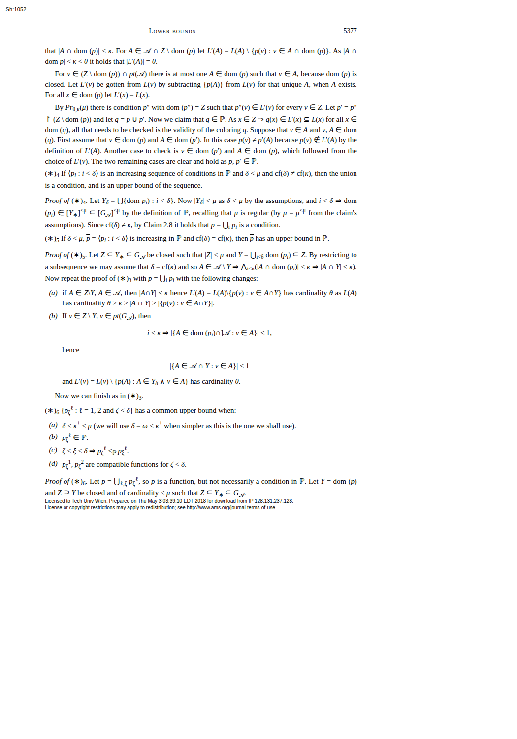Sh:1052
Lower bounds 5377
that |A ∩ dom (p)| < κ. For A ∈ 𝒜 ∩ Z \ dom (p) let L′(A) = L(A) \ {p(v) : v ∈ A ∩ dom (p)}. As |A ∩ dom p| < κ < θ it holds that |L′(A)| = θ.
For v ∈ (Z \ dom (p)) ∩ pt(𝒜) there is at most one A ∈ dom (p) such that v ∈ A, because dom (p) is closed. Let L′(v) be gotten from L(v) by subtracting {p(A)} from L(v) for that unique A, when A exists. For all x ∈ dom (p) let L′(x) = L(x).
By Pr θ,κ(μ) there is condition p″ with dom (p″) = Z such that p″(v) ∈ L′(v) for every v ∈ Z. Let p′ = p″ ↾ (Z \ dom (p)) and let q = p ∪ p′. Now we claim that q ∈ ℙ. As x ∈ Z ⇒ q(x) ∈ L′(x) ⊆ L(x) for all x ∈ dom (q), all that needs to be checked is the validity of the coloring q. Suppose that v ∈ A and v, A ∈ dom (q). First assume that v ∈ dom (p) and A ∈ dom (p′). In this case p(v) ≠ p′(A) because p(v) ∉ L′(A) by the definition of L′(A). Another case to check is v ∈ dom (p′) and A ∈ dom (p), which followed from the choice of L′(v). The two remaining cases are clear and hold as p, p′ ∈ ℙ.
(∗)4 If ⟨pi : i < δ⟩ is an increasing sequence of conditions in ℙ and δ < μ and cf(δ) ≠ cf(κ), then the union is a condition, and is an upper bound of the sequence.
Proof of (∗)4. Let Yδ = ⋃{dom pi) : i < δ}. Now |Yδ| < μ as δ < μ by the assumptions, and i < δ ⇒ dom (pi) ∈ [Y∗]<μ ⊆ [G𝒜]<μ by the definition of ℙ, recalling that μ is regular (by μ = μ<μ from the claim's assumptions). Since cf(δ) ≠ κ, by Claim 2.8 it holds that p = ⋃i pi is a condition.
(∗)5 If δ < μ, p = ⟨pi : i < δ⟩ is increasing in ℙ and cf(δ) = cf(κ), then p has an upper bound in ℙ.
Proof of (∗)5. Let Z ⊆ Y∗ ⊆ G𝒜 be closed such that |Z| < μ and Y = ⋃i<δ dom (pi) ⊆ Z. By restricting to a subsequence we may assume that δ = cf(κ) and so A ∈ 𝒜 \ Y ⇒ ⋀i<κ(|A ∩ dom (pi)| < κ ⇒ |A ∩ Y| ≤ κ). Now repeat the proof of (∗)3 with p = ⋃i pi with the following changes:
(a) if A ∈ Z\Y, A ∈ 𝒜, then |A∩Y| ≤ κ hence L′(A) = L(A)\{p(v) : v ∈ A∩Y} has cardinality θ as L(A) has cardinality θ > κ ≥ |A ∩ Y| ≥ |{p(v) : v ∈ A∩Y}|.
(b) If v ∈ Z \ Y, v ∈ pt(G𝒜), then
i < κ ⇒ |{A ∈ dom (pi)∩]𝒜 : v ∈ A}| ≤ 1,
hence
|{A ∈ 𝒜 ∩ Y : v ∈ A}| ≤ 1
and L′(v) = L(v) \ {p(A) : A ∈ Yδ ∧ v ∈ A} has cardinality θ.
Now we can finish as in (∗)3.
(∗)6 {pζℓ : ℓ = 1, 2 and ζ < δ} has a common upper bound when:
(a) δ < κ+ ≤ μ (we will use δ = ω < κ+ when simpler as this is the one we shall use).
(b) pζℓ ∈ ℙ.
(c) ζ < ξ < δ ⇒ pζℓ ≤ℙ pξℓ.
(d) pζ 1, pζ 2 are compatible functions for ζ < δ.
Proof of (∗)6. Let p = ⋃ℓ,ζ pζℓ, so p is a function, but not necessarily a condition in ℙ. Let Y = dom (p) and Z ⊇ Y be closed and of cardinality < μ such that Z ⊆ Y∗ ⊆ G𝒜.
Licensed to Tech Univ Wien. Prepared on Thu May 3 03:39:10 EDT 2018 for download from IP 128.131.237.128.
License or copyright restrictions may apply to redistribution; see http://www.ams.org/journal-terms-of-use